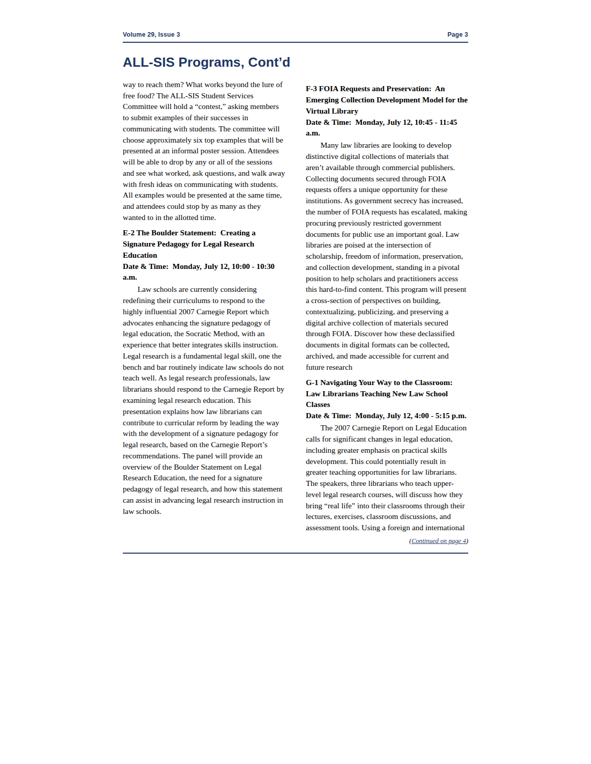Volume 29, Issue 3
Page 3
ALL-SIS Programs, Cont’d
way to reach them? What works beyond the lure of free food? The ALL-SIS Student Services Committee will hold a “contest,” asking members to submit examples of their successes in communicating with students. The committee will choose approximately six top examples that will be presented at an informal poster session. Attendees will be able to drop by any or all of the sessions and see what worked, ask questions, and walk away with fresh ideas on communicating with students. All examples would be presented at the same time, and attendees could stop by as many as they wanted to in the allotted time.
E-2 The Boulder Statement: Creating a Signature Pedagogy for Legal Research Education Date & Time: Monday, July 12, 10:00 - 10:30 a.m.
Law schools are currently considering redefining their curriculums to respond to the highly influential 2007 Carnegie Report which advocates enhancing the signature pedagogy of legal education, the Socratic Method, with an experience that better integrates skills instruction. Legal research is a fundamental legal skill, one the bench and bar routinely indicate law schools do not teach well. As legal research professionals, law librarians should respond to the Carnegie Report by examining legal research education. This presentation explains how law librarians can contribute to curricular reform by leading the way with the development of a signature pedagogy for legal research, based on the Carnegie Report’s recommendations. The panel will provide an overview of the Boulder Statement on Legal Research Education, the need for a signature pedagogy of legal research, and how this statement can assist in advancing legal research instruction in law schools.
F-3 FOIA Requests and Preservation: An Emerging Collection Development Model for the Virtual Library Date & Time: Monday, July 12, 10:45 - 11:45 a.m.
Many law libraries are looking to develop distinctive digital collections of materials that aren’t available through commercial publishers. Collecting documents secured through FOIA requests offers a unique opportunity for these institutions. As government secrecy has increased, the number of FOIA requests has escalated, making procuring previously restricted government documents for public use an important goal. Law libraries are poised at the intersection of scholarship, freedom of information, preservation, and collection development, standing in a pivotal position to help scholars and practitioners access this hard-to-find content. This program will present a cross-section of perspectives on building, contextualizing, publicizing, and preserving a digital archive collection of materials secured through FOIA. Discover how these declassified documents in digital formats can be collected, archived, and made accessible for current and future research
G-1 Navigating Your Way to the Classroom: Law Librarians Teaching New Law School Classes Date & Time: Monday, July 12, 4:00 - 5:15 p.m.
The 2007 Carnegie Report on Legal Education calls for significant changes in legal education, including greater emphasis on practical skills development. This could potentially result in greater teaching opportunities for law librarians. The speakers, three librarians who teach upper-level legal research courses, will discuss how they bring “real life” into their classrooms through their lectures, exercises, classroom discussions, and assessment tools. Using a foreign and international
(Continued on page 4)